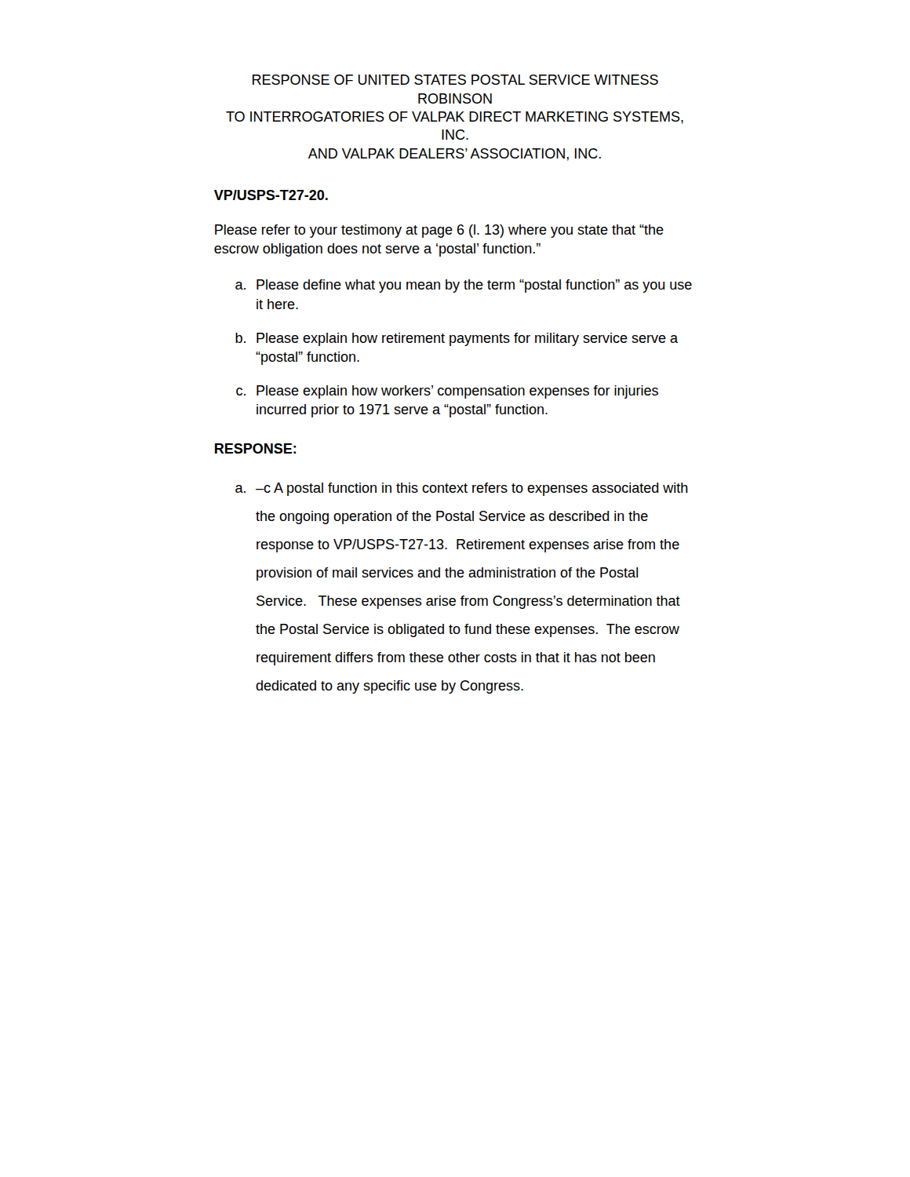RESPONSE OF UNITED STATES POSTAL SERVICE WITNESS ROBINSON
TO INTERROGATORIES OF VALPAK DIRECT MARKETING SYSTEMS, INC.
AND VALPAK DEALERS’ ASSOCIATION, INC.
VP/USPS-T27-20.
Please refer to your testimony at page 6 (l. 13) where you state that “the escrow obligation does not serve a ‘postal’ function.”
Please define what you mean by the term “postal function” as you use it here.
Please explain how retirement payments for military service serve a “postal” function.
Please explain how workers’ compensation expenses for injuries incurred prior to 1971 serve a “postal” function.
RESPONSE:
–c A postal function in this context refers to expenses associated with the ongoing operation of the Postal Service as described in the response to VP/USPS-T27-13. Retirement expenses arise from the provision of mail services and the administration of the Postal Service. These expenses arise from Congress’s determination that the Postal Service is obligated to fund these expenses. The escrow requirement differs from these other costs in that it has not been dedicated to any specific use by Congress.